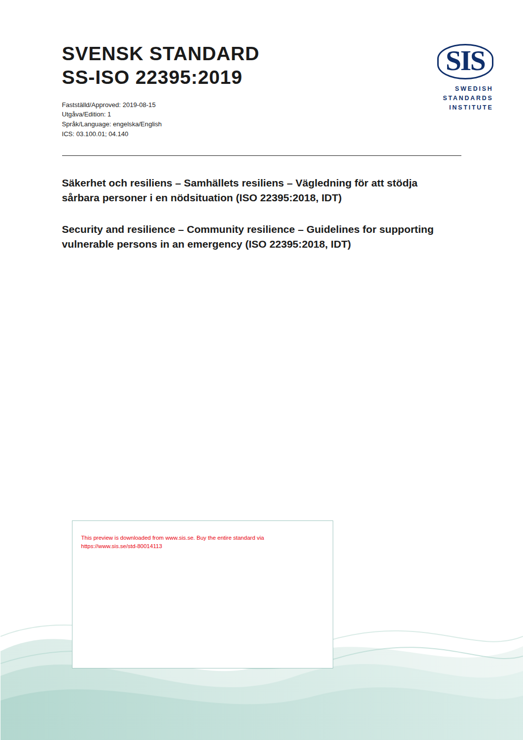SVENSK STANDARDSS-ISO 22395:2019
Fastställd/Approved: 2019-08-15
Utgåva/Edition: 1
Språk/Language: engelska/English
ICS: 03.100.01; 04.140
SIS
SWEDISH
STANDARDS
INSTITUTE
Säkerhet och resiliens – Samhällets resiliens – Vägledning för att stödja sårbara personer i en nödsituation (ISO 22395:2018, IDT)
Security and resilience – Community resilience – Guidelines for supporting vulnerable persons in an emergency (ISO 22395:2018, IDT)
This preview is downloaded from www.sis.se. Buy the entire standard via https://www.sis.se/std-80014113